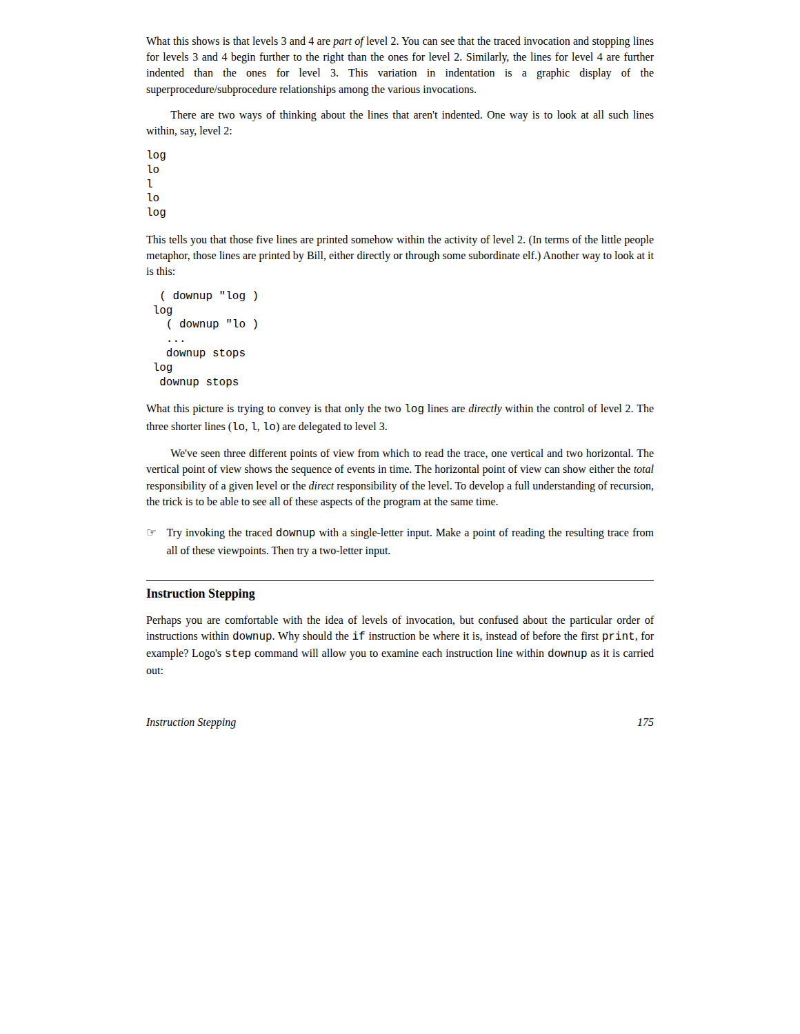What this shows is that levels 3 and 4 are part of level 2. You can see that the traced invocation and stopping lines for levels 3 and 4 begin further to the right than the ones for level 2. Similarly, the lines for level 4 are further indented than the ones for level 3. This variation in indentation is a graphic display of the superprocedure/subprocedure relationships among the various invocations.
There are two ways of thinking about the lines that aren't indented. One way is to look at all such lines within, say, level 2:
log
lo
l
lo
log
This tells you that those five lines are printed somehow within the activity of level 2. (In terms of the little people metaphor, those lines are printed by Bill, either directly or through some subordinate elf.) Another way to look at it is this:
 ( downup "log )
log
  ( downup "lo )
  ...
  downup stops
log
 downup stops
What this picture is trying to convey is that only the two log lines are directly within the control of level 2. The three shorter lines (lo, l, lo) are delegated to level 3.
We've seen three different points of view from which to read the trace, one vertical and two horizontal. The vertical point of view shows the sequence of events in time. The horizontal point of view can show either the total responsibility of a given level or the direct responsibility of the level. To develop a full understanding of recursion, the trick is to be able to see all of these aspects of the program at the same time.
☞
Try invoking the traced downup with a single-letter input. Make a point of reading the resulting trace from all of these viewpoints. Then try a two-letter input.
Instruction Stepping
Perhaps you are comfortable with the idea of levels of invocation, but confused about the particular order of instructions within downup. Why should the if instruction be where it is, instead of before the first print, for example? Logo's step command will allow you to examine each instruction line within downup as it is carried out:
Instruction Stepping 175